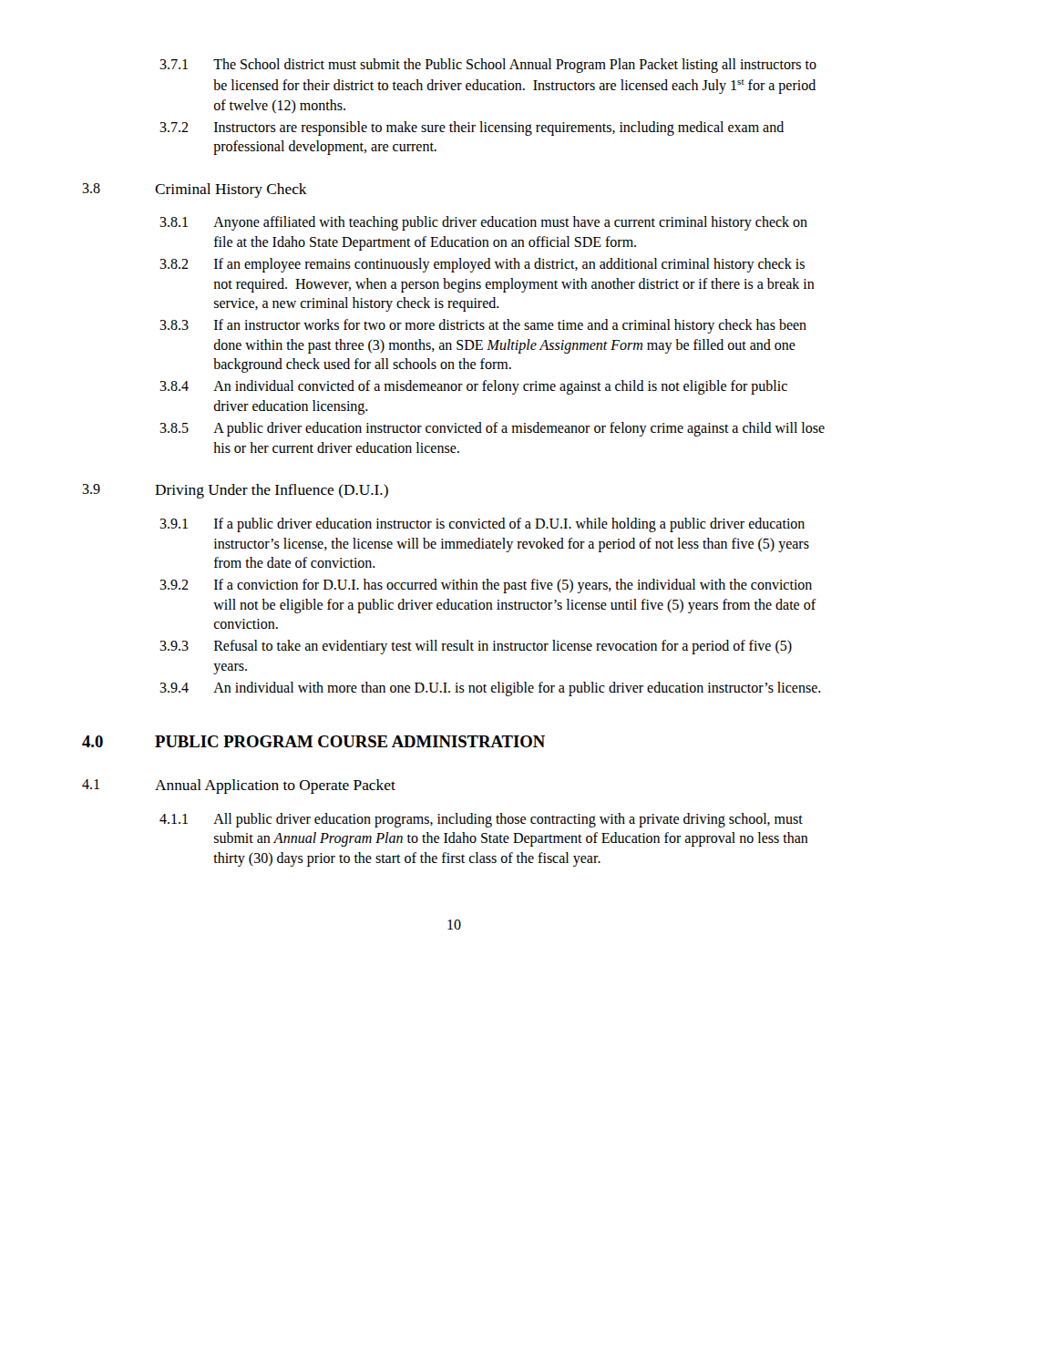3.7.1 The School district must submit the Public School Annual Program Plan Packet listing all instructors to be licensed for their district to teach driver education. Instructors are licensed each July 1st for a period of twelve (12) months.
3.7.2 Instructors are responsible to make sure their licensing requirements, including medical exam and professional development, are current.
3.8 Criminal History Check
3.8.1 Anyone affiliated with teaching public driver education must have a current criminal history check on file at the Idaho State Department of Education on an official SDE form.
3.8.2 If an employee remains continuously employed with a district, an additional criminal history check is not required. However, when a person begins employment with another district or if there is a break in service, a new criminal history check is required.
3.8.3 If an instructor works for two or more districts at the same time and a criminal history check has been done within the past three (3) months, an SDE Multiple Assignment Form may be filled out and one background check used for all schools on the form.
3.8.4 An individual convicted of a misdemeanor or felony crime against a child is not eligible for public driver education licensing.
3.8.5 A public driver education instructor convicted of a misdemeanor or felony crime against a child will lose his or her current driver education license.
3.9 Driving Under the Influence (D.U.I.)
3.9.1 If a public driver education instructor is convicted of a D.U.I. while holding a public driver education instructor’s license, the license will be immediately revoked for a period of not less than five (5) years from the date of conviction.
3.9.2 If a conviction for D.U.I. has occurred within the past five (5) years, the individual with the conviction will not be eligible for a public driver education instructor’s license until five (5) years from the date of conviction.
3.9.3 Refusal to take an evidentiary test will result in instructor license revocation for a period of five (5) years.
3.9.4 An individual with more than one D.U.I. is not eligible for a public driver education instructor’s license.
4.0 PUBLIC PROGRAM COURSE ADMINISTRATION
4.1 Annual Application to Operate Packet
4.1.1 All public driver education programs, including those contracting with a private driving school, must submit an Annual Program Plan to the Idaho State Department of Education for approval no less than thirty (30) days prior to the start of the first class of the fiscal year.
10